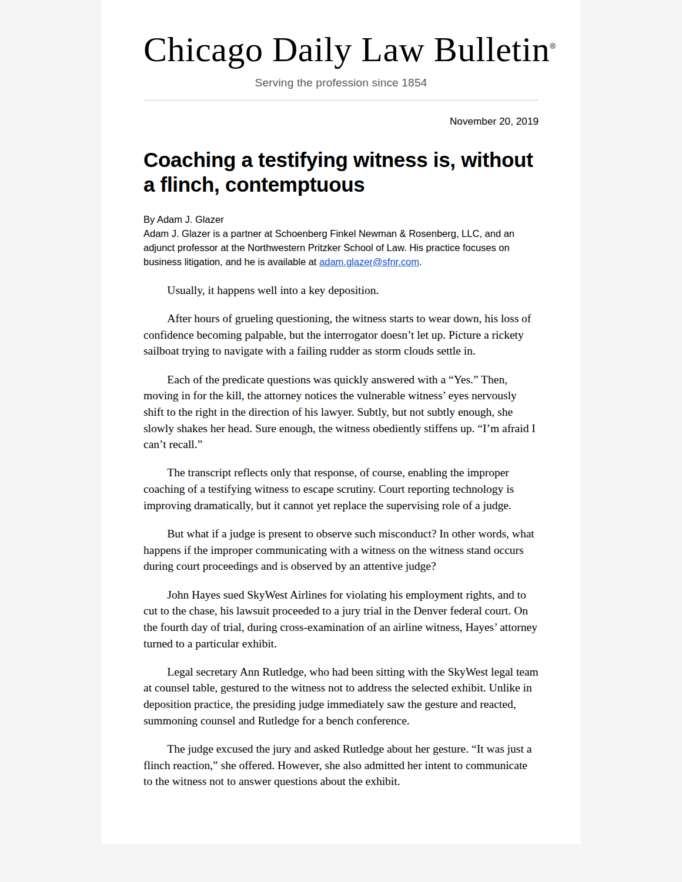Chicago Daily Law Bulletin®
Serving the profession since 1854
November 20, 2019
Coaching a testifying witness is, without a flinch, contemptuous
By Adam J. Glazer
Adam J. Glazer is a partner at Schoenberg Finkel Newman & Rosenberg, LLC, and an adjunct professor at the Northwestern Pritzker School of Law. His practice focuses on business litigation, and he is available at adam.glazer@sfnr.com.
Usually, it happens well into a key deposition.
After hours of grueling questioning, the witness starts to wear down, his loss of confidence becoming palpable, but the interrogator doesn’t let up. Picture a rickety sailboat trying to navigate with a failing rudder as storm clouds settle in.
Each of the predicate questions was quickly answered with a “Yes.” Then, moving in for the kill, the attorney notices the vulnerable witness’ eyes nervously shift to the right in the direction of his lawyer. Subtly, but not subtly enough, she slowly shakes her head. Sure enough, the witness obediently stiffens up. “I’m afraid I can’t recall.”
The transcript reflects only that response, of course, enabling the improper coaching of a testifying witness to escape scrutiny. Court reporting technology is improving dramatically, but it cannot yet replace the supervising role of a judge.
But what if a judge is present to observe such misconduct? In other words, what happens if the improper communicating with a witness on the witness stand occurs during court proceedings and is observed by an attentive judge?
John Hayes sued SkyWest Airlines for violating his employment rights, and to cut to the chase, his lawsuit proceeded to a jury trial in the Denver federal court. On the fourth day of trial, during cross-examination of an airline witness, Hayes’ attorney turned to a particular exhibit.
Legal secretary Ann Rutledge, who had been sitting with the SkyWest legal team at counsel table, gestured to the witness not to address the selected exhibit. Unlike in deposition practice, the presiding judge immediately saw the gesture and reacted, summoning counsel and Rutledge for a bench conference.
The judge excused the jury and asked Rutledge about her gesture. “It was just a flinch reaction,” she offered. However, she also admitted her intent to communicate to the witness not to answer questions about the exhibit.